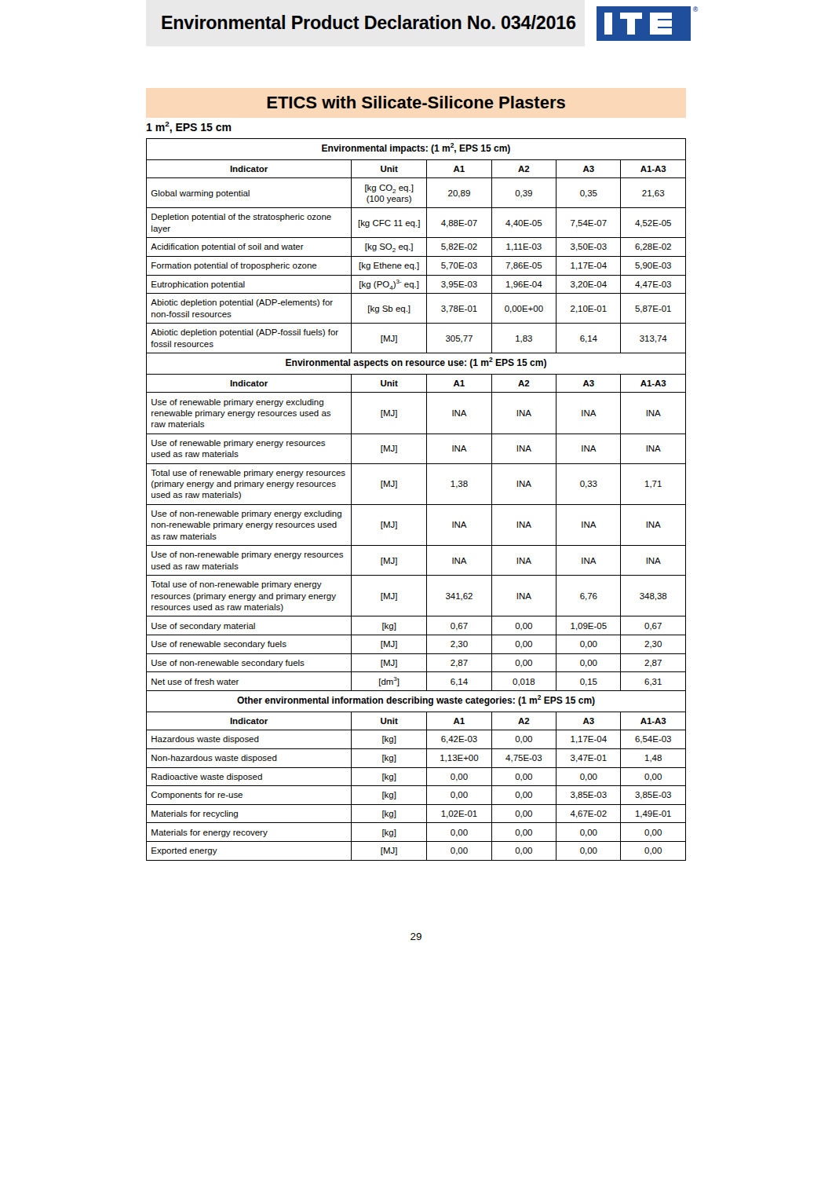Environmental Product Declaration No. 034/2016
®
ETICS with Silicate-Silicone Plasters
1 m2, EPS 15 cm
| Environmental impacts: (1 m 2 , EPS 15 cm) |
| --- |
| Indicator | Unit | A1 | A2 | A3 | A1-A3 |
| Global warming potential | [kg CO 2 eq.] (100 years) | 20,89 | 0,39 | 0,35 | 21,63 |
| Depletion potential of the stratospheric ozone layer | [kg CFC 11 eq.] | 4,88E-07 | 4,40E-05 | 7,54E-07 | 4,52E-05 |
| Acidification potential of soil and water | [kg SO 2 eq.] | 5,82E-02 | 1,11E-03 | 3,50E-03 | 6,28E-02 |
| Formation potential of tropospheric ozone | [kg Ethene eq.] | 5,70E-03 | 7,86E-05 | 1,17E-04 | 5,90E-03 |
| Eutrophication potential | [kg (PO 4 ) 3- eq.] | 3,95E-03 | 1,96E-04 | 3,20E-04 | 4,47E-03 |
| Abiotic depletion potential (ADP-elements) for non-fossil resources | [kg Sb eq.] | 3,78E-01 | 0,00E+00 | 2,10E-01 | 5,87E-01 |
| Abiotic depletion potential (ADP-fossil fuels) for fossil resources | [MJ] | 305,77 | 1,83 | 6,14 | 313,74 |
| Environmental aspects on resource use: (1 m 2 EPS 15 cm) |
| Indicator | Unit | A1 | A2 | A3 | A1-A3 |
| Use of renewable primary energy excluding renewable primary energy resources used as raw materials | [MJ] | INA | INA | INA | INA |
| Use of renewable primary energy resources used as raw materials | [MJ] | INA | INA | INA | INA |
| Total use of renewable primary energy resources (primary energy and primary energy resources used as raw materials) | [MJ] | 1,38 | INA | 0,33 | 1,71 |
| Use of non-renewable primary energy excluding non-renewable primary energy resources used as raw materials | [MJ] | INA | INA | INA | INA |
| Use of non-renewable primary energy resources used as raw materials | [MJ] | INA | INA | INA | INA |
| Total use of non-renewable primary energy resources (primary energy and primary energy resources used as raw materials) | [MJ] | 341,62 | INA | 6,76 | 348,38 |
| Use of secondary material | [kg] | 0,67 | 0,00 | 1,09E-05 | 0,67 |
| Use of renewable secondary fuels | [MJ] | 2,30 | 0,00 | 0,00 | 2,30 |
| Use of non-renewable secondary fuels | [MJ] | 2,87 | 0,00 | 0,00 | 2,87 |
| Net use of fresh water | [dm 3 ] | 6,14 | 0,018 | 0,15 | 6,31 |
| Other environmental information describing waste categories: (1 m 2 EPS 15 cm) |
| Indicator | Unit | A1 | A2 | A3 | A1-A3 |
| Hazardous waste disposed | [kg] | 6,42E-03 | 0,00 | 1,17E-04 | 6,54E-03 |
| Non-hazardous waste disposed | [kg] | 1,13E+00 | 4,75E-03 | 3,47E-01 | 1,48 |
| Radioactive waste disposed | [kg] | 0,00 | 0,00 | 0,00 | 0,00 |
| Components for re-use | [kg] | 0,00 | 0,00 | 3,85E-03 | 3,85E-03 |
| Materials for recycling | [kg] | 1,02E-01 | 0,00 | 4,67E-02 | 1,49E-01 |
| Materials for energy recovery | [kg] | 0,00 | 0,00 | 0,00 | 0,00 |
| Exported energy | [MJ] | 0,00 | 0,00 | 0,00 | 0,00 |
29